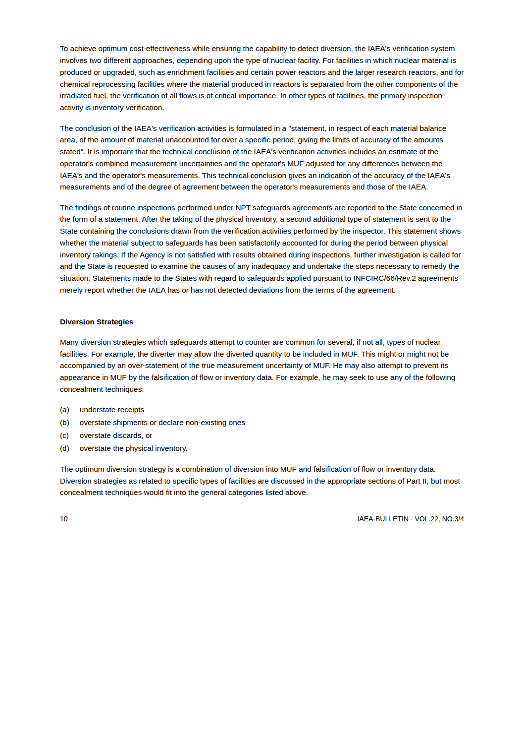To achieve optimum cost-effectiveness while ensuring the capability to detect diversion, the IAEA's verification system involves two different approaches, depending upon the type of nuclear facility. For facilities in which nuclear material is produced or upgraded, such as enrichment facilities and certain power reactors and the larger research reactors, and for chemical reprocessing facilities where the material produced in reactors is separated from the other components of the irradiated fuel, the verification of all flows is of critical importance. In other types of facilities, the primary inspection activity is inventory verification.
The conclusion of the IAEA's verification activities is formulated in a "statement, in respect of each material balance area, of the amount of material unaccounted for over a specific period, giving the limits of accuracy of the amounts stated". It is important that the technical conclusion of the IAEA's verification activities includes an estimate of the operator's combined measurement uncertainties and the operator's MUF adjusted for any differences between the IAEA's and the operator's measurements. This technical conclusion gives an indication of the accuracy of the IAEA's measurements and of the degree of agreement between the operator's measurements and those of the IAEA.
The findings of routine inspections performed under NPT safeguards agreements are reported to the State concerned in the form of a statement. After the taking of the physical inventory, a second additional type of statement is sent to the State containing the conclusions drawn from the verification activities performed by the inspector. This statement shows whether the material subject to safeguards has been satisfactorily accounted for during the period between physical inventory takings. If the Agency is not satisfied with results obtained during inspections, further investigation is called for and the State is requested to examine the causes of any inadequacy and undertake the steps necessary to remedy the situation. Statements made to the States with regard to safeguards applied pursuant to INFCIRC/66/Rev.2 agreements merely report whether the IAEA has or has not detected deviations from the terms of the agreement.
Diversion Strategies
Many diversion strategies which safeguards attempt to counter are common for several, if not all, types of nuclear facilities. For example, the diverter may allow the diverted quantity to be included in MUF. This might or might not be accompanied by an over-statement of the true measurement uncertainty of MUF. He may also attempt to prevent its appearance in MUF by the falsification of flow or inventory data. For example, he may seek to use any of the following concealment techniques:
(a) understate receipts
(b) overstate shipments or declare non-existing ones
(c) overstate discards, or
(d) overstate the physical inventory.
The optimum diversion strategy is a combination of diversion into MUF and falsification of flow or inventory data. Diversion strategies as related to specific types of facilities are discussed in the appropriate sections of Part II, but most concealment techniques would fit into the general categories listed above.
10 IAEA-BULLETIN - VOL.22, NO.3/4